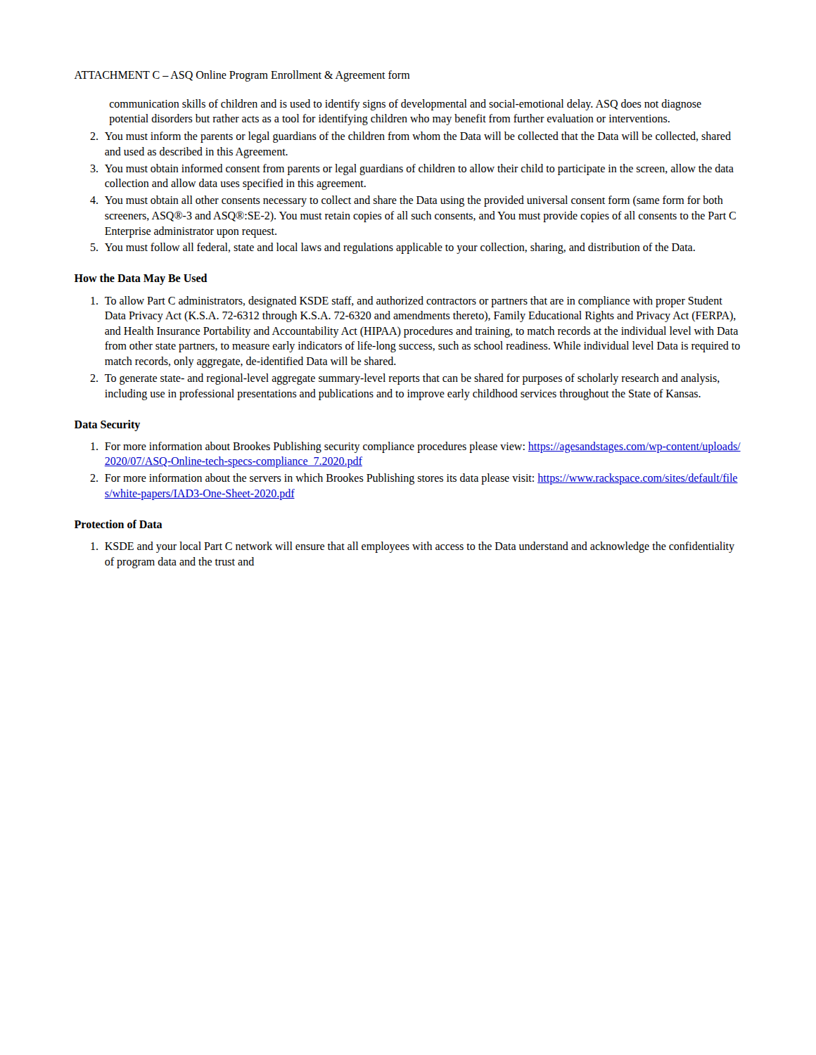ATTACHMENT C – ASQ Online Program Enrollment & Agreement form
communication skills of children and is used to identify signs of developmental and social-emotional delay. ASQ does not diagnose potential disorders but rather acts as a tool for identifying children who may benefit from further evaluation or interventions.
You must inform the parents or legal guardians of the children from whom the Data will be collected that the Data will be collected, shared and used as described in this Agreement.
You must obtain informed consent from parents or legal guardians of children to allow their child to participate in the screen, allow the data collection and allow data uses specified in this agreement.
You must obtain all other consents necessary to collect and share the Data using the provided universal consent form (same form for both screeners, ASQ®-3 and ASQ®:SE-2). You must retain copies of all such consents, and You must provide copies of all consents to the Part C Enterprise administrator upon request.
You must follow all federal, state and local laws and regulations applicable to your collection, sharing, and distribution of the Data.
How the Data May Be Used
To allow Part C administrators, designated KSDE staff, and authorized contractors or partners that are in compliance with proper Student Data Privacy Act (K.S.A. 72-6312 through K.S.A. 72-6320 and amendments thereto), Family Educational Rights and Privacy Act (FERPA), and Health Insurance Portability and Accountability Act (HIPAA) procedures and training, to match records at the individual level with Data from other state partners, to measure early indicators of life-long success, such as school readiness. While individual level Data is required to match records, only aggregate, de-identified Data will be shared.
To generate state- and regional-level aggregate summary-level reports that can be shared for purposes of scholarly research and analysis, including use in professional presentations and publications and to improve early childhood services throughout the State of Kansas.
Data Security
For more information about Brookes Publishing security compliance procedures please view: https://agesandstages.com/wp-content/uploads/2020/07/ASQ-Online-tech-specs-compliance_7.2020.pdf
For more information about the servers in which Brookes Publishing stores its data please visit: https://www.rackspace.com/sites/default/files/white-papers/IAD3-One-Sheet-2020.pdf
Protection of Data
KSDE and your local Part C network will ensure that all employees with access to the Data understand and acknowledge the confidentiality of program data and the trust and